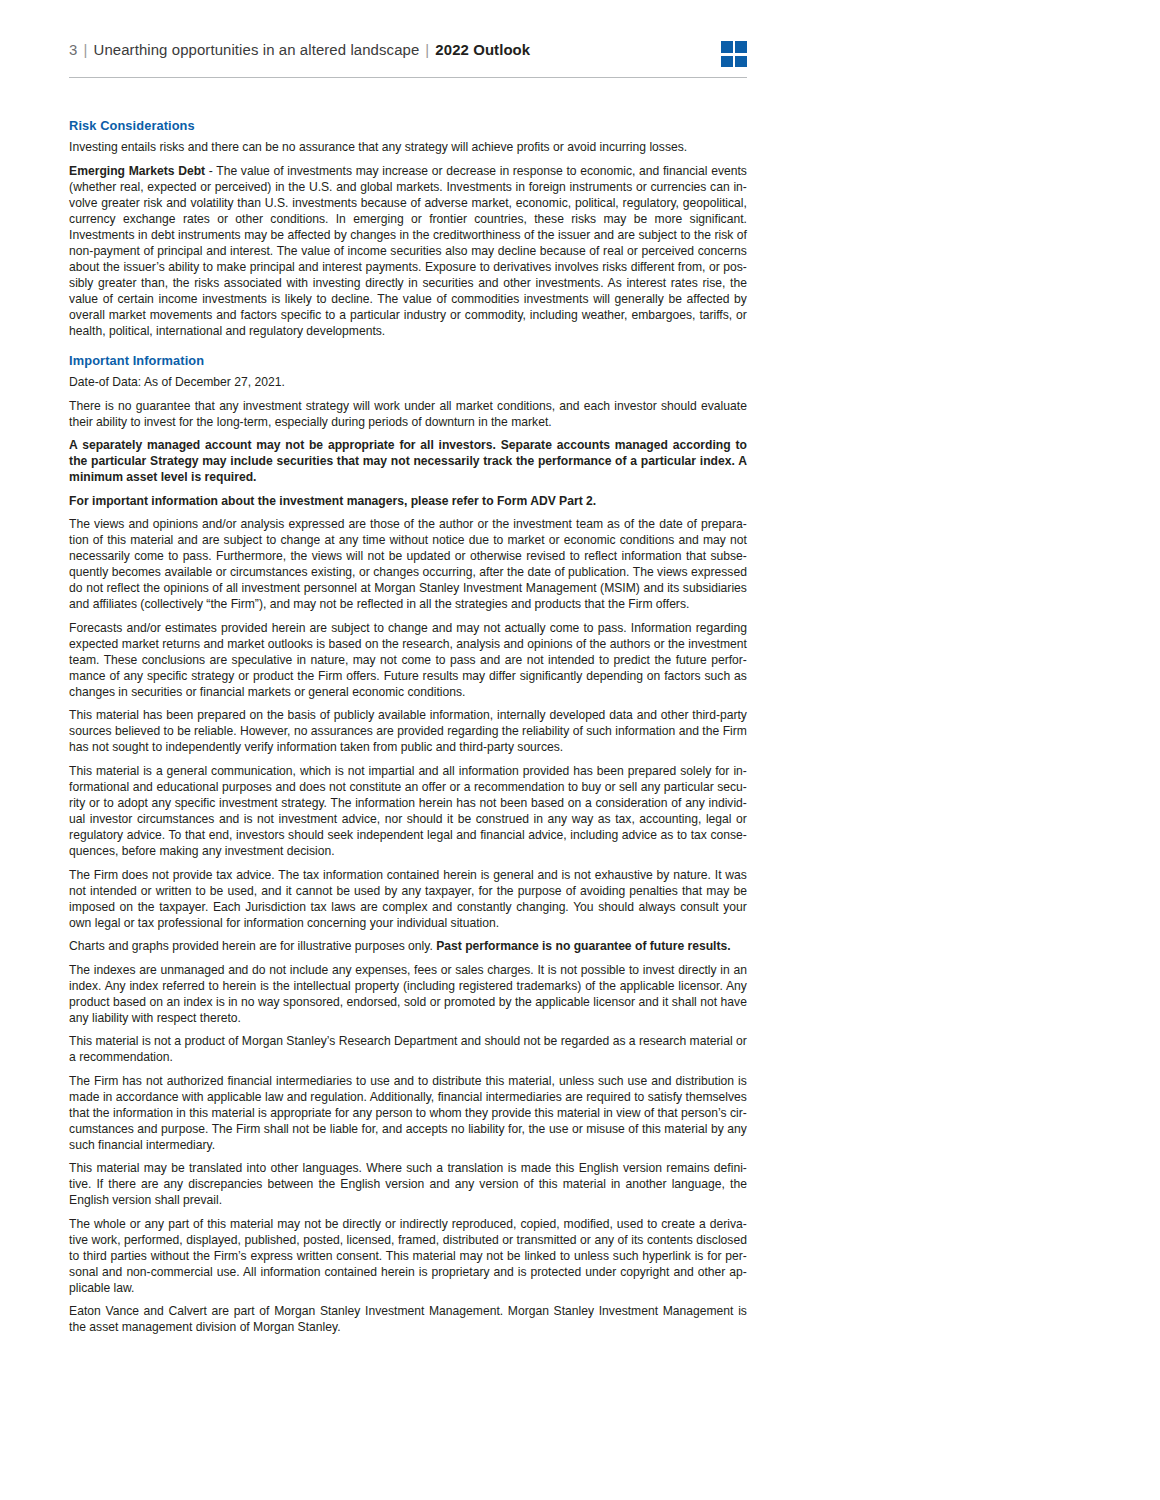3|Unearthing opportunities in an altered landscape|2022 Outlook
Risk Considerations
Investing entails risks and there can be no assurance that any strategy will achieve profits or avoid incurring losses.
Emerging Markets Debt - The value of investments may increase or decrease in response to economic, and financial events (whether real, expected or perceived) in the U.S. and global markets. Investments in foreign instruments or currencies can involve greater risk and volatility than U.S. investments because of adverse market, economic, political, regulatory, geopolitical, currency exchange rates or other conditions. In emerging or frontier countries, these risks may be more significant. Investments in debt instruments may be affected by changes in the creditworthiness of the issuer and are subject to the risk of non-payment of principal and interest. The value of income securities also may decline because of real or perceived concerns about the issuer’s ability to make principal and interest payments. Exposure to derivatives involves risks different from, or possibly greater than, the risks associated with investing directly in securities and other investments. As interest rates rise, the value of certain income investments is likely to decline. The value of commodities investments will generally be affected by overall market movements and factors specific to a particular industry or commodity, including weather, embargoes, tariffs, or health, political, international and regulatory developments.
Important Information
Date-of Data: As of December 27, 2021.
There is no guarantee that any investment strategy will work under all market conditions, and each investor should evaluate their ability to invest for the long-term, especially during periods of downturn in the market.
A separately managed account may not be appropriate for all investors. Separate accounts managed according to the particular Strategy may include securities that may not necessarily track the performance of a particular index. A minimum asset level is required.
For important information about the investment managers, please refer to Form ADV Part 2.
The views and opinions and/or analysis expressed are those of the author or the investment team as of the date of preparation of this material and are subject to change at any time without notice due to market or economic conditions and may not necessarily come to pass. Furthermore, the views will not be updated or otherwise revised to reflect information that subsequently becomes available or circumstances existing, or changes occurring, after the date of publication. The views expressed do not reflect the opinions of all investment personnel at Morgan Stanley Investment Management (MSIM) and its subsidiaries and affiliates (collectively “the Firm”), and may not be reflected in all the strategies and products that the Firm offers.
Forecasts and/or estimates provided herein are subject to change and may not actually come to pass. Information regarding expected market returns and market outlooks is based on the research, analysis and opinions of the authors or the investment team. These conclusions are speculative in nature, may not come to pass and are not intended to predict the future performance of any specific strategy or product the Firm offers. Future results may differ significantly depending on factors such as changes in securities or financial markets or general economic conditions.
This material has been prepared on the basis of publicly available information, internally developed data and other third-party sources believed to be reliable. However, no assurances are provided regarding the reliability of such information and the Firm has not sought to independently verify information taken from public and third-party sources.
This material is a general communication, which is not impartial and all information provided has been prepared solely for informational and educational purposes and does not constitute an offer or a recommendation to buy or sell any particular security or to adopt any specific investment strategy. The information herein has not been based on a consideration of any individual investor circumstances and is not investment advice, nor should it be construed in any way as tax, accounting, legal or regulatory advice. To that end, investors should seek independent legal and financial advice, including advice as to tax consequences, before making any investment decision.
The Firm does not provide tax advice. The tax information contained herein is general and is not exhaustive by nature. It was not intended or written to be used, and it cannot be used by any taxpayer, for the purpose of avoiding penalties that may be imposed on the taxpayer. Each Jurisdiction tax laws are complex and constantly changing. You should always consult your own legal or tax professional for information concerning your individual situation.
Charts and graphs provided herein are for illustrative purposes only. Past performance is no guarantee of future results.
The indexes are unmanaged and do not include any expenses, fees or sales charges. It is not possible to invest directly in an index. Any index referred to herein is the intellectual property (including registered trademarks) of the applicable licensor. Any product based on an index is in no way sponsored, endorsed, sold or promoted by the applicable licensor and it shall not have any liability with respect thereto.
This material is not a product of Morgan Stanley’s Research Department and should not be regarded as a research material or a recommendation.
The Firm has not authorized financial intermediaries to use and to distribute this material, unless such use and distribution is made in accordance with applicable law and regulation. Additionally, financial intermediaries are required to satisfy themselves that the information in this material is appropriate for any person to whom they provide this material in view of that person’s circumstances and purpose. The Firm shall not be liable for, and accepts no liability for, the use or misuse of this material by any such financial intermediary.
This material may be translated into other languages. Where such a translation is made this English version remains definitive. If there are any discrepancies between the English version and any version of this material in another language, the English version shall prevail.
The whole or any part of this material may not be directly or indirectly reproduced, copied, modified, used to create a derivative work, performed, displayed, published, posted, licensed, framed, distributed or transmitted or any of its contents disclosed to third parties without the Firm’s express written consent. This material may not be linked to unless such hyperlink is for personal and non-commercial use. All information contained herein is proprietary and is protected under copyright and other applicable law.
Eaton Vance and Calvert are part of Morgan Stanley Investment Management. Morgan Stanley Investment Management is the asset management division of Morgan Stanley.